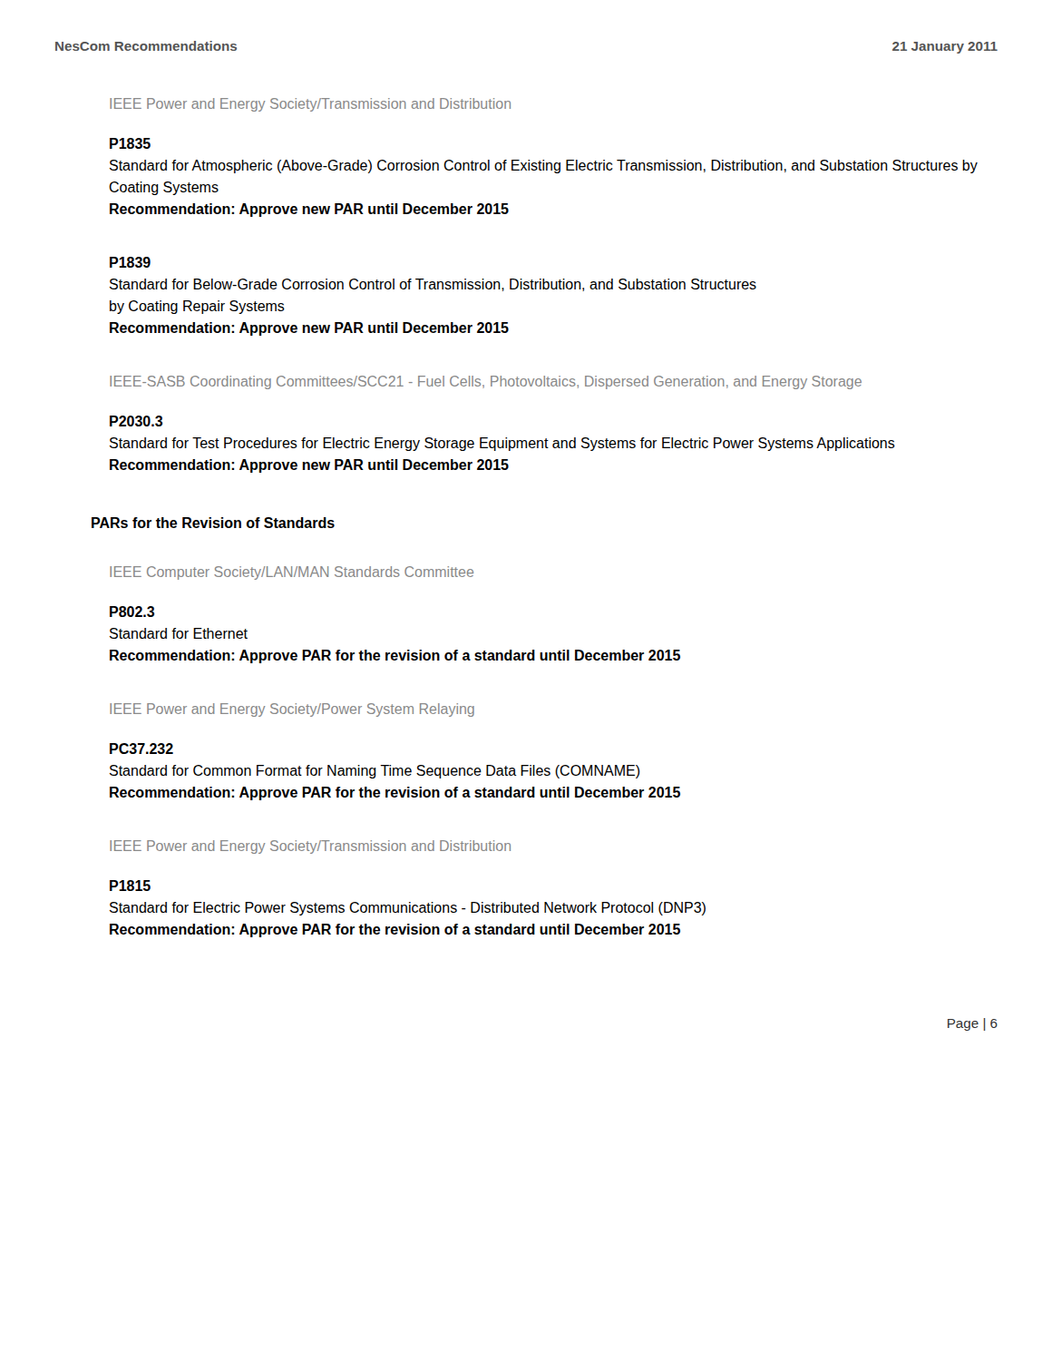NesCom Recommendations 21 January 2011
IEEE Power and Energy Society/Transmission and Distribution
P1835
Standard for Atmospheric (Above-Grade) Corrosion Control of Existing Electric Transmission, Distribution, and Substation Structures by Coating Systems
Recommendation: Approve new PAR until December 2015
P1839
Standard for Below-Grade Corrosion Control of Transmission, Distribution, and Substation Structures
by Coating Repair Systems
Recommendation: Approve new PAR until December 2015
IEEE-SASB Coordinating Committees/SCC21 - Fuel Cells, Photovoltaics, Dispersed Generation, and Energy Storage
P2030.3
Standard for Test Procedures for Electric Energy Storage Equipment and Systems for Electric Power Systems Applications
Recommendation: Approve new PAR until December 2015
PARs for the Revision of Standards
IEEE Computer Society/LAN/MAN Standards Committee
P802.3
Standard for Ethernet
Recommendation: Approve PAR for the revision of a standard until December 2015
IEEE Power and Energy Society/Power System Relaying
PC37.232
Standard for Common Format for Naming Time Sequence Data Files (COMNAME)
Recommendation: Approve PAR for the revision of a standard until December 2015
IEEE Power and Energy Society/Transmission and Distribution
P1815
Standard for Electric Power Systems Communications - Distributed Network Protocol (DNP3)
Recommendation: Approve PAR for the revision of a standard until December 2015
Page | 6